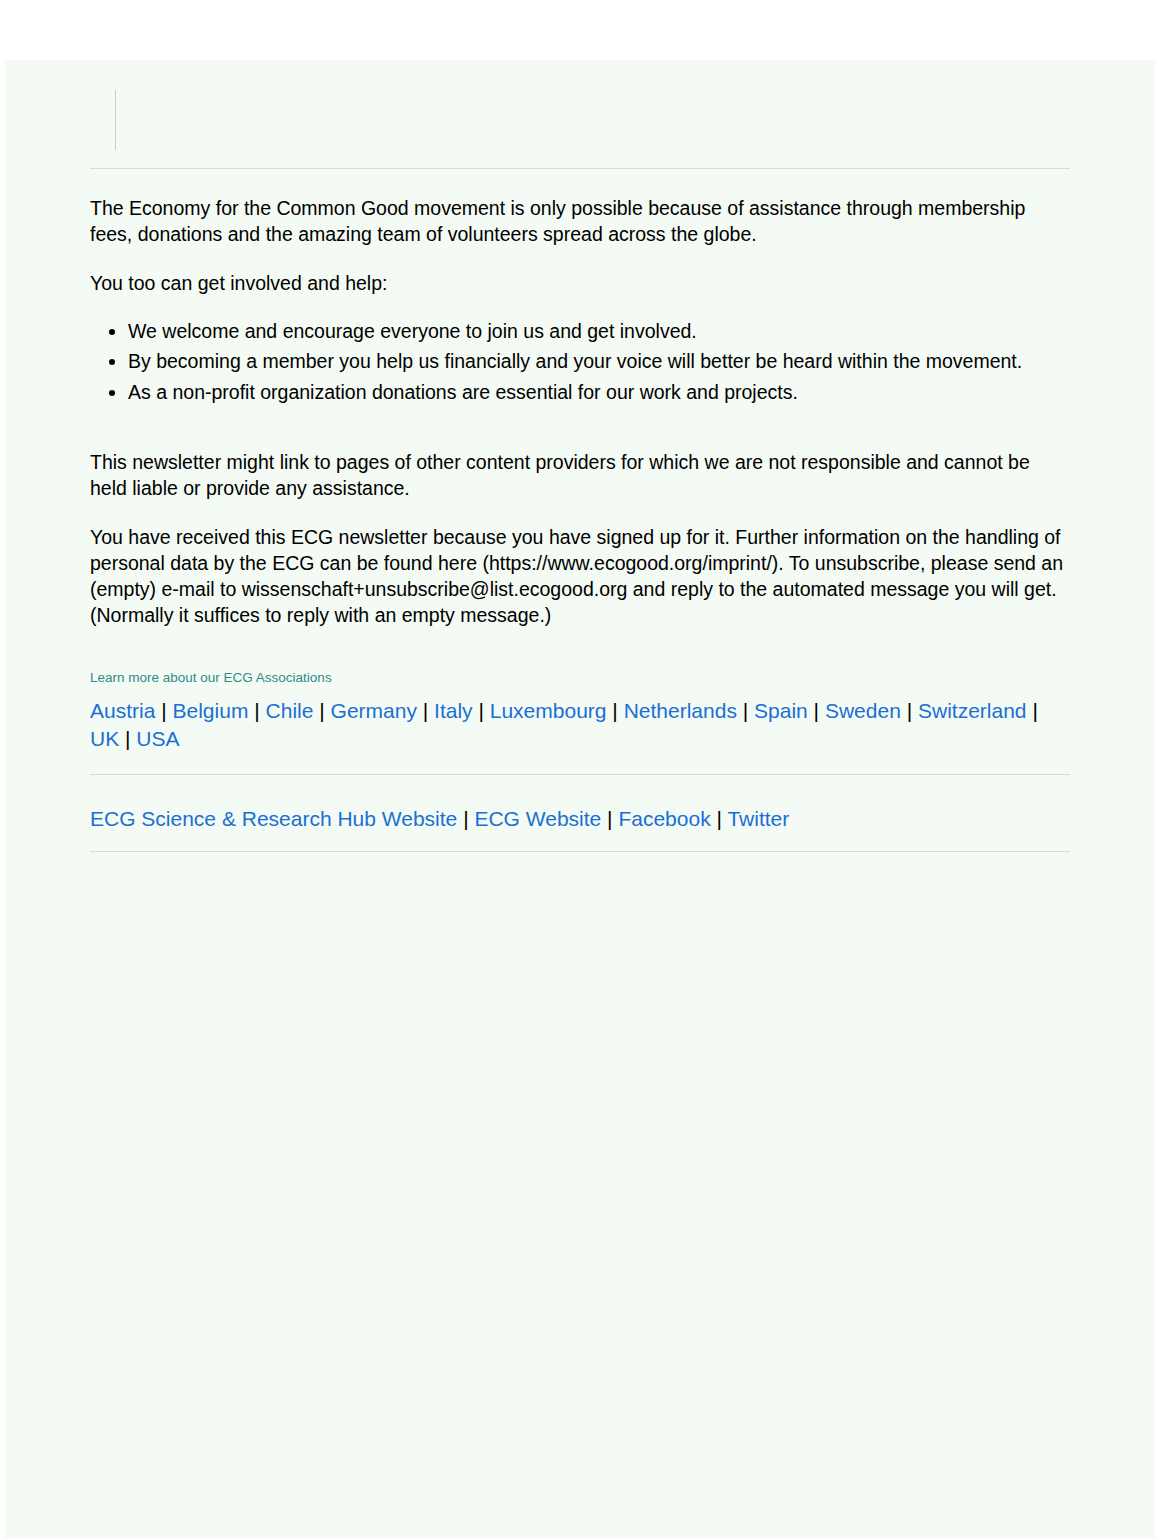The Economy for the Common Good movement is only possible because of assistance through membership fees, donations and the amazing team of volunteers spread across the globe.
You too can get involved and help:
We welcome and encourage everyone to join us and get involved.
By becoming a member you help us financially and your voice will better be heard within the movement.
As a non-profit organization donations are essential for our work and projects.
This newsletter might link to pages of other content providers for which we are not responsible and cannot be held liable or provide any assistance.
You have received this ECG newsletter because you have signed up for it. Further information on the handling of personal data by the ECG can be found here (https://www.ecogood.org/imprint/). To unsubscribe, please send an (empty) e-mail to wissenschaft+unsubscribe@list.ecogood.org and reply to the automated message you will get. (Normally it suffices to reply with an empty message.)
Learn more about our ECG Associations
Austria | Belgium | Chile | Germany | Italy | Luxembourg | Netherlands | Spain | Sweden | Switzerland | UK | USA
ECG Science & Research Hub Website | ECG Website | Facebook | Twitter